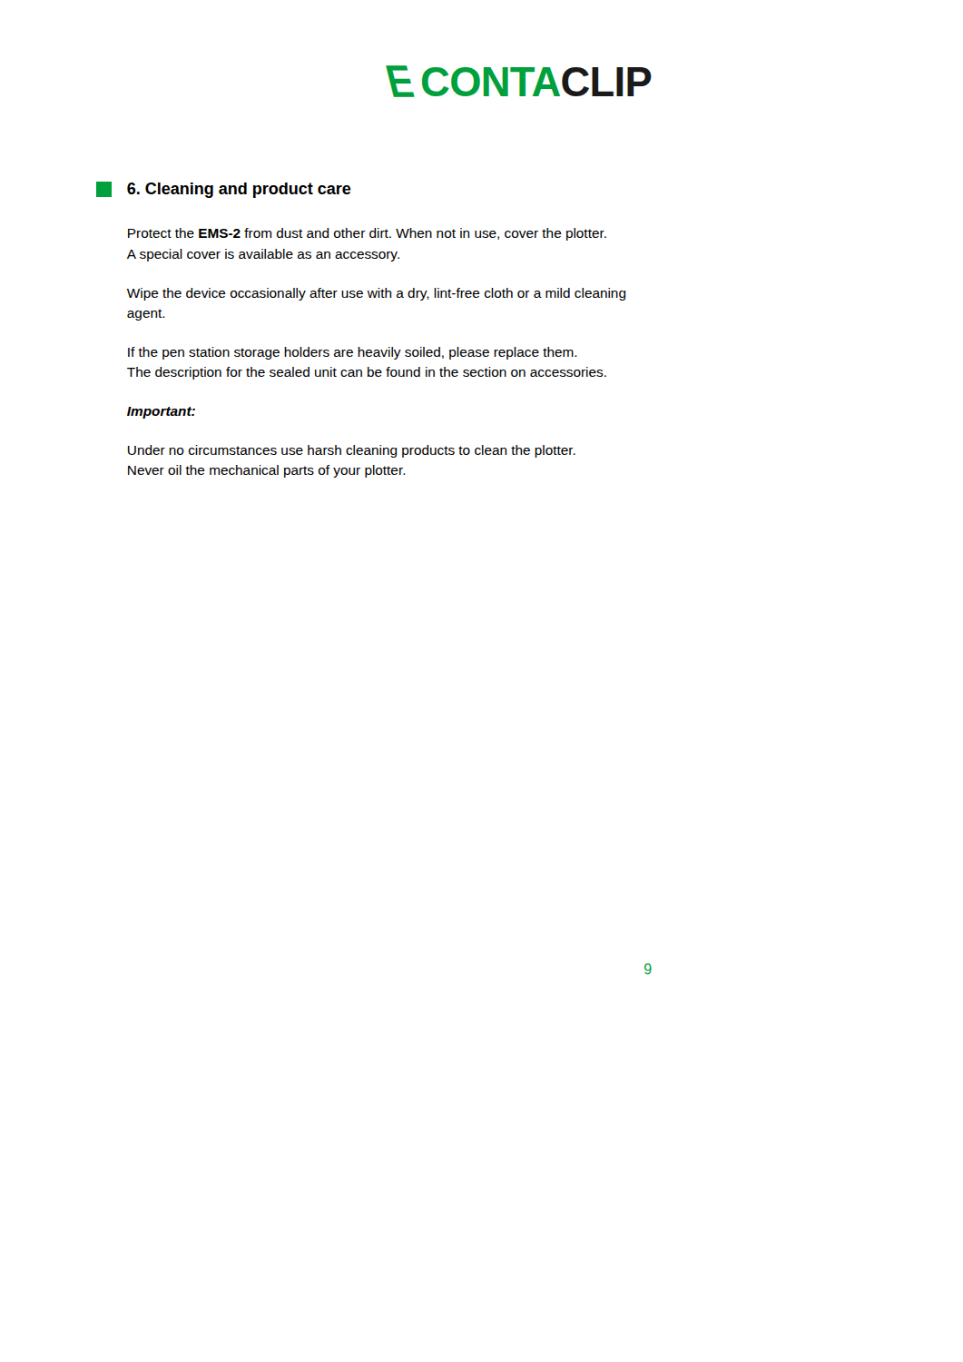∃CONTA CLIP
6. Cleaning and product care
Protect the EMS-2 from dust and other dirt. When not in use, cover the plotter.
A special cover is available as an accessory.
Wipe the device occasionally after use with a dry, lint-free cloth or a mild cleaning agent.
If the pen station storage holders are heavily soiled, please replace them.
The description for the sealed unit can be found in the section on accessories.
Important:
Under no circumstances use harsh cleaning products to clean the plotter.
Never oil the mechanical parts of your plotter.
9